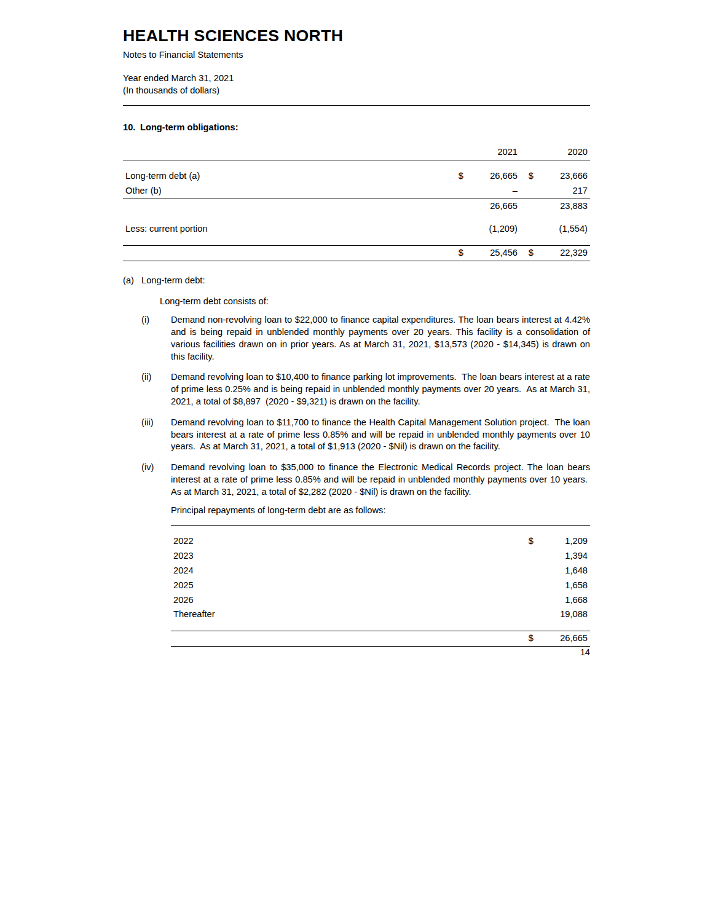HEALTH SCIENCES NORTH
Notes to Financial Statements
Year ended March 31, 2021
(In thousands of dollars)
10. Long-term obligations:
| | | 2021 | | 2020 |
| --- | --- | --- | --- | --- |
| Long-term debt (a) | $ | 26,665 | $ | 23,666 |
| Other (b) | | – | | 217 |
| | | 26,665 | | 23,883 |
| Less: current portion | | (1,209) | | (1,554) |
| | $ | 25,456 | $ | 22,329 |
(a) Long-term debt:
Long-term debt consists of:
(i) Demand non-revolving loan to $22,000 to finance capital expenditures. The loan bears interest at 4.42% and is being repaid in unblended monthly payments over 20 years. This facility is a consolidation of various facilities drawn on in prior years. As at March 31, 2021, $13,573 (2020 - $14,345) is drawn on this facility.
(ii) Demand revolving loan to $10,400 to finance parking lot improvements. The loan bears interest at a rate of prime less 0.25% and is being repaid in unblended monthly payments over 20 years. As at March 31, 2021, a total of $8,897 (2020 - $9,321) is drawn on the facility.
(iii) Demand revolving loan to $11,700 to finance the Health Capital Management Solution project. The loan bears interest at a rate of prime less 0.85% and will be repaid in unblended monthly payments over 10 years. As at March 31, 2021, a total of $1,913 (2020 - $Nil) is drawn on the facility.
(iv) Demand revolving loan to $35,000 to finance the Electronic Medical Records project. The loan bears interest at a rate of prime less 0.85% and will be repaid in unblended monthly payments over 10 years. As at March 31, 2021, a total of $2,282 (2020 - $Nil) is drawn on the facility.
Principal repayments of long-term debt are as follows:
| 2022 | $ | 1,209 |
| 2023 | | 1,394 |
| 2024 | | 1,648 |
| 2025 | | 1,658 |
| 2026 | | 1,668 |
| Thereafter | | 19,088 |
| | $ | 26,665 |
14